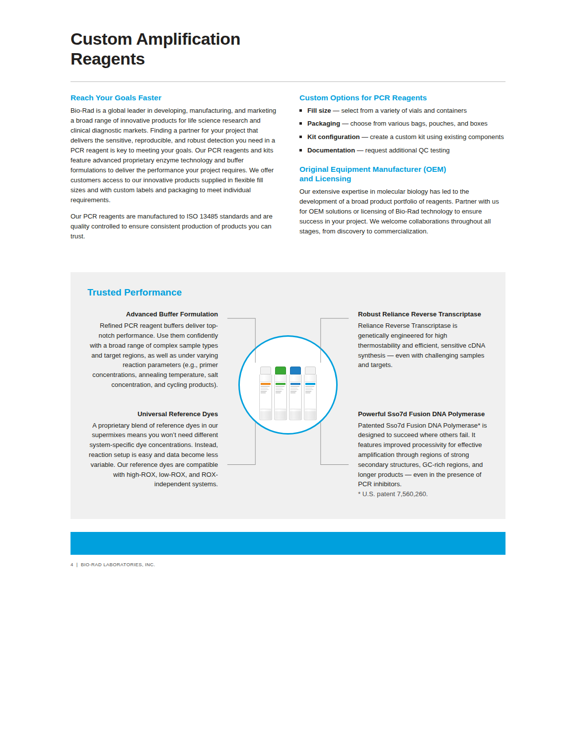Custom Amplification
Reagents
Reach Your Goals Faster
Bio-Rad is a global leader in developing, manufacturing, and marketing a broad range of innovative products for life science research and clinical diagnostic markets. Finding a partner for your project that delivers the sensitive, reproducible, and robust detection you need in a PCR reagent is key to meeting your goals. Our PCR reagents and kits feature advanced proprietary enzyme technology and buffer formulations to deliver the performance your project requires. We offer customers access to our innovative products supplied in flexible fill sizes and with custom labels and packaging to meet individual requirements.
Our PCR reagents are manufactured to ISO 13485 standards and are quality controlled to ensure consistent production of products you can trust.
Custom Options for PCR Reagents
Fill size — select from a variety of vials and containers
Packaging — choose from various bags, pouches, and boxes
Kit configuration — create a custom kit using existing components
Documentation — request additional QC testing
Original Equipment Manufacturer (OEM)
and Licensing
Our extensive expertise in molecular biology has led to the development of a broad product portfolio of reagents. Partner with us for OEM solutions or licensing of Bio-Rad technology to ensure success in your project. We welcome collaborations throughout all stages, from discovery to commercialization.
Trusted Performance
Advanced Buffer Formulation
Refined PCR reagent buffers deliver top-notch performance. Use them confidently with a broad range of complex sample types and target regions, as well as under varying reaction parameters (e.g., primer concentrations, annealing temperature, salt concentration, and cycling products).
Robust Reliance Reverse Transcriptase
Reliance Reverse Transcriptase is genetically engineered for high thermostability and efficient, sensitive cDNA synthesis — even with challenging samples and targets.
Universal Reference Dyes
A proprietary blend of reference dyes in our supermixes means you won’t need different system-specific dye concentrations. Instead, reaction setup is easy and data become less variable. Our reference dyes are compatible with high-ROX, low-ROX, and ROX-independent systems.
Powerful Sso7d Fusion DNA Polymerase
Patented Sso7d Fusion DNA Polymerase* is designed to succeed where others fail. It features improved processivity for effective amplification through regions of strong secondary structures, GC-rich regions, and longer products — even in the presence of PCR inhibitors.
* U.S. patent 7,560,260.
4 | BIO-RAD LABORATORIES, INC.